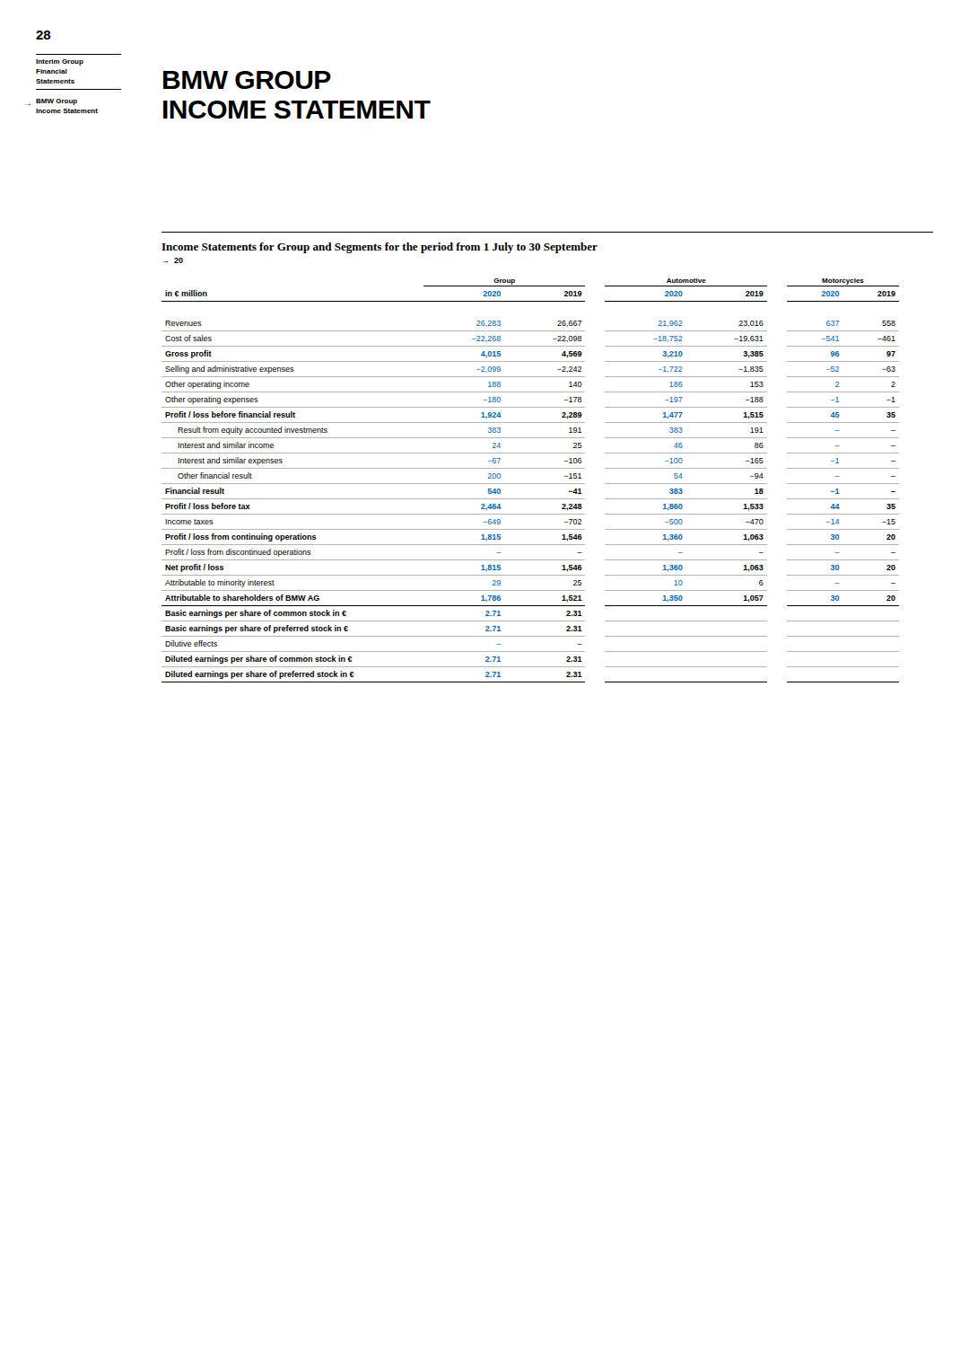28
Interim Group
Financial
Statements
→BMW Group
Income Statement
BMW GROUP
INCOME STATEMENT
Income Statements for Group and Segments for the period from 1 July to 30 September
→ 20
| | Group | | Automotive | | Motorcycles | |
| --- | --- | --- | --- | --- | --- | --- |
| in € million | 2020 | 2019 | | 2020 | 2019 | | 2020 | 2019 | |
| Revenues | 26,283 | 26,667 | | 21,962 | 23,016 | | 637 | 558 | |
| Cost of sales | −22,268 | −22,098 | | −18,752 | −19,631 | | −541 | −461 | |
| Gross profit | 4,015 | 4,569 | | 3,210 | 3,385 | | 96 | 97 | |
| Selling and administrative expenses | −2,099 | −2,242 | | −1,722 | −1,835 | | −52 | −63 | |
| Other operating income | 188 | 140 | | 186 | 153 | | 2 | 2 | |
| Other operating expenses | −180 | −178 | | −197 | −188 | | −1 | −1 | |
| Profit / loss before financial result | 1,924 | 2,289 | | 1,477 | 1,515 | | 45 | 35 | |
| Result from equity accounted investments | 383 | 191 | | 383 | 191 | | – | – | |
| Interest and similar income | 24 | 25 | | 46 | 86 | | – | – | |
| Interest and similar expenses | −67 | −106 | | −100 | −165 | | −1 | – | |
| Other financial result | 200 | −151 | | 54 | −94 | | – | – | |
| Financial result | 540 | −41 | | 383 | 18 | | −1 | – | |
| Profit / loss before tax | 2,464 | 2,248 | | 1,860 | 1,533 | | 44 | 35 | |
| Income taxes | −649 | −702 | | −500 | −470 | | −14 | −15 | |
| Profit / loss from continuing operations | 1,815 | 1,546 | | 1,360 | 1,063 | | 30 | 20 | |
| Profit / loss from discontinued operations | – | – | | – | – | | – | – | |
| Net profit / loss | 1,815 | 1,546 | | 1,360 | 1,063 | | 30 | 20 | |
| Attributable to minority interest | 29 | 25 | | 10 | 6 | | – | – | |
| Attributable to shareholders of BMW AG | 1,786 | 1,521 | | 1,350 | 1,057 | | 30 | 20 | |
| Basic earnings per share of common stock in € | 2.71 | 2.31 | | | | | | | |
| Basic earnings per share of preferred stock in € | 2.71 | 2.31 | | | | | | | |
| Dilutive effects | – | – | | | | | | | |
| Diluted earnings per share of common stock in € | 2.71 | 2.31 | | | | | | | |
| Diluted earnings per share of preferred stock in € | 2.71 | 2.31 | | | | | | | |